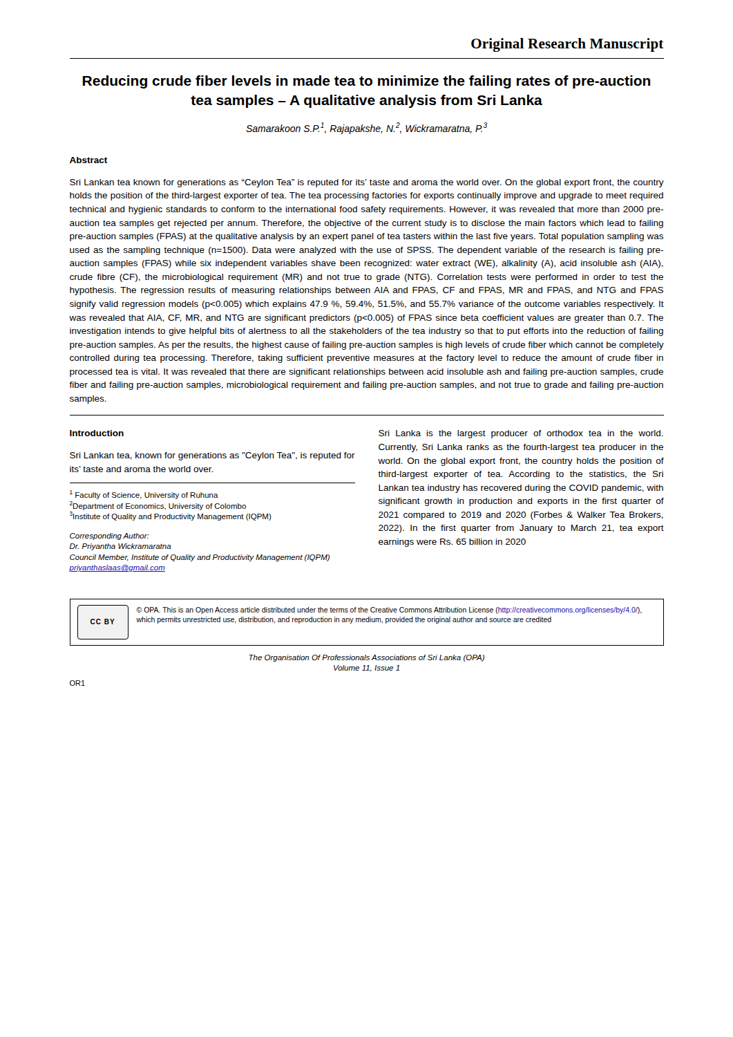Original Research Manuscript
Reducing crude fiber levels in made tea to minimize the failing rates of pre-auction tea samples – A qualitative analysis from Sri Lanka
Samarakoon S.P.1, Rajapakshe, N.2, Wickramaratna, P.3
Abstract
Sri Lankan tea known for generations as “Ceylon Tea” is reputed for its’ taste and aroma the world over. On the global export front, the country holds the position of the third-largest exporter of tea. The tea processing factories for exports continually improve and upgrade to meet required technical and hygienic standards to conform to the international food safety requirements. However, it was revealed that more than 2000 pre-auction tea samples get rejected per annum. Therefore, the objective of the current study is to disclose the main factors which lead to failing pre-auction samples (FPAS) at the qualitative analysis by an expert panel of tea tasters within the last five years. Total population sampling was used as the sampling technique (n=1500). Data were analyzed with the use of SPSS. The dependent variable of the research is failing pre-auction samples (FPAS) while six independent variables shave been recognized: water extract (WE), alkalinity (A), acid insoluble ash (AIA), crude fibre (CF), the microbiological requirement (MR) and not true to grade (NTG). Correlation tests were performed in order to test the hypothesis. The regression results of measuring relationships between AIA and FPAS, CF and FPAS, MR and FPAS, and NTG and FPAS signify valid regression models (p<0.005) which explains 47.9 %, 59.4%, 51.5%, and 55.7% variance of the outcome variables respectively. It was revealed that AIA, CF, MR, and NTG are significant predictors (p<0.005) of FPAS since beta coefficient values are greater than 0.7. The investigation intends to give helpful bits of alertness to all the stakeholders of the tea industry so that to put efforts into the reduction of failing pre-auction samples. As per the results, the highest cause of failing pre-auction samples is high levels of crude fiber which cannot be completely controlled during tea processing. Therefore, taking sufficient preventive measures at the factory level to reduce the amount of crude fiber in processed tea is vital. It was revealed that there are significant relationships between acid insoluble ash and failing pre-auction samples, crude fiber and failing pre-auction samples, microbiological requirement and failing pre-auction samples, and not true to grade and failing pre-auction samples.
Introduction
Sri Lankan tea, known for generations as "Ceylon Tea", is reputed for its’ taste and aroma the world over.
1 Faculty of Science, University of Ruhuna
2Department of Economics, University of Colombo
3Institute of Quality and Productivity Management (IQPM)
Corresponding Author:
Dr. Priyantha Wickramaratna
Council Member, Institute of Quality and Productivity Management (IQPM)
priyanthaslaas@gmail.com
Sri Lanka is the largest producer of orthodox tea in the world. Currently, Sri Lanka ranks as the fourth-largest tea producer in the world. On the global export front, the country holds the position of third-largest exporter of tea. According to the statistics, the Sri Lankan tea industry has recovered during the COVID pandemic, with significant growth in production and exports in the first quarter of 2021 compared to 2019 and 2020 (Forbes & Walker Tea Brokers, 2022). In the first quarter from January to March 21, tea export earnings were Rs. 65 billion in 2020
CC BY
© OPA. This is an Open Access article distributed under the terms of the Creative Commons Attribution License (http://creativecommons.org/licenses/by/4.0/), which permits unrestricted use, distribution, and reproduction in any medium, provided the original author and source are credited
The Organisation Of Professionals Associations of Sri Lanka (OPA)
Volume 11, Issue 1
OR1